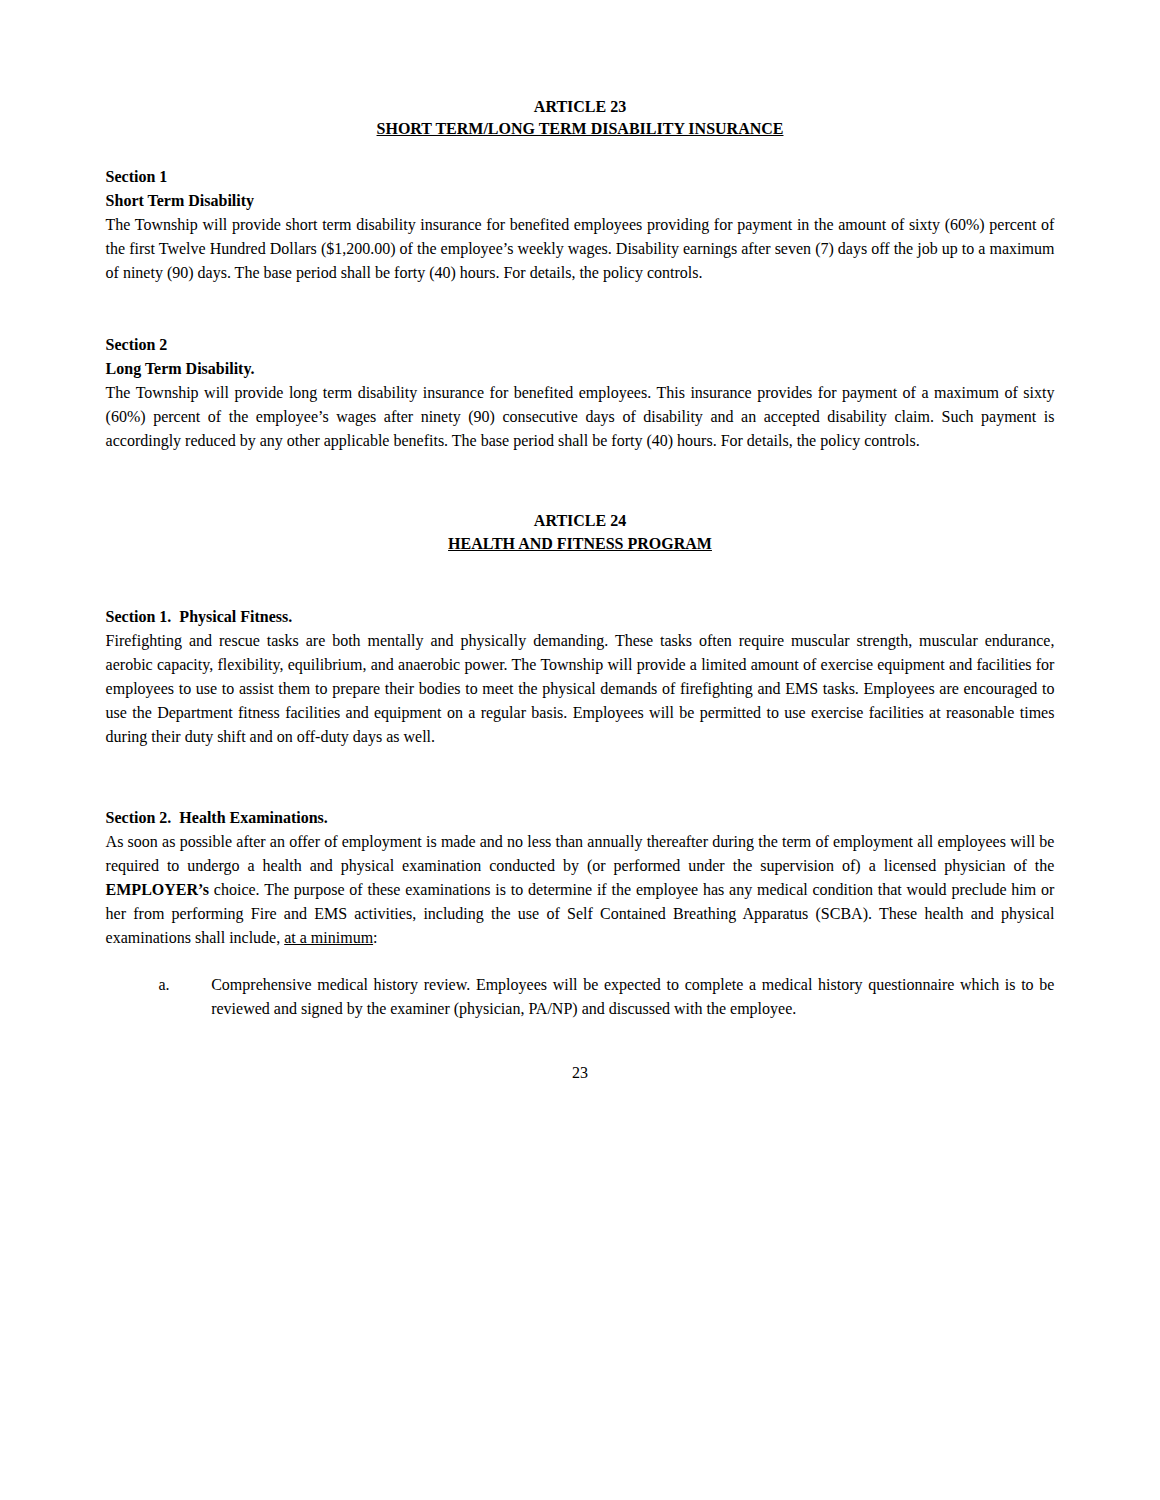ARTICLE 23
SHORT TERM/LONG TERM DISABILITY INSURANCE
Section 1
Short Term Disability
The Township will provide short term disability insurance for benefited employees providing for payment in the amount of sixty (60%) percent of the first Twelve Hundred Dollars ($1,200.00) of the employee’s weekly wages. Disability earnings after seven (7) days off the job up to a maximum of ninety (90) days. The base period shall be forty (40) hours. For details, the policy controls.
Section 2
Long Term Disability.
The Township will provide long term disability insurance for benefited employees. This insurance provides for payment of a maximum of sixty (60%) percent of the employee’s wages after ninety (90) consecutive days of disability and an accepted disability claim. Such payment is accordingly reduced by any other applicable benefits. The base period shall be forty (40) hours. For details, the policy controls.
ARTICLE 24
HEALTH AND FITNESS PROGRAM
Section 1. Physical Fitness.
Firefighting and rescue tasks are both mentally and physically demanding. These tasks often require muscular strength, muscular endurance, aerobic capacity, flexibility, equilibrium, and anaerobic power. The Township will provide a limited amount of exercise equipment and facilities for employees to use to assist them to prepare their bodies to meet the physical demands of firefighting and EMS tasks. Employees are encouraged to use the Department fitness facilities and equipment on a regular basis. Employees will be permitted to use exercise facilities at reasonable times during their duty shift and on off-duty days as well.
Section 2. Health Examinations.
As soon as possible after an offer of employment is made and no less than annually thereafter during the term of employment all employees will be required to undergo a health and physical examination conducted by (or performed under the supervision of) a licensed physician of the EMPLOYER’s choice. The purpose of these examinations is to determine if the employee has any medical condition that would preclude him or her from performing Fire and EMS activities, including the use of Self Contained Breathing Apparatus (SCBA). These health and physical examinations shall include, at a minimum:
a.
Comprehensive medical history review. Employees will be expected to complete a medical history questionnaire which is to be reviewed and signed by the examiner (physician, PA/NP) and discussed with the employee.
23